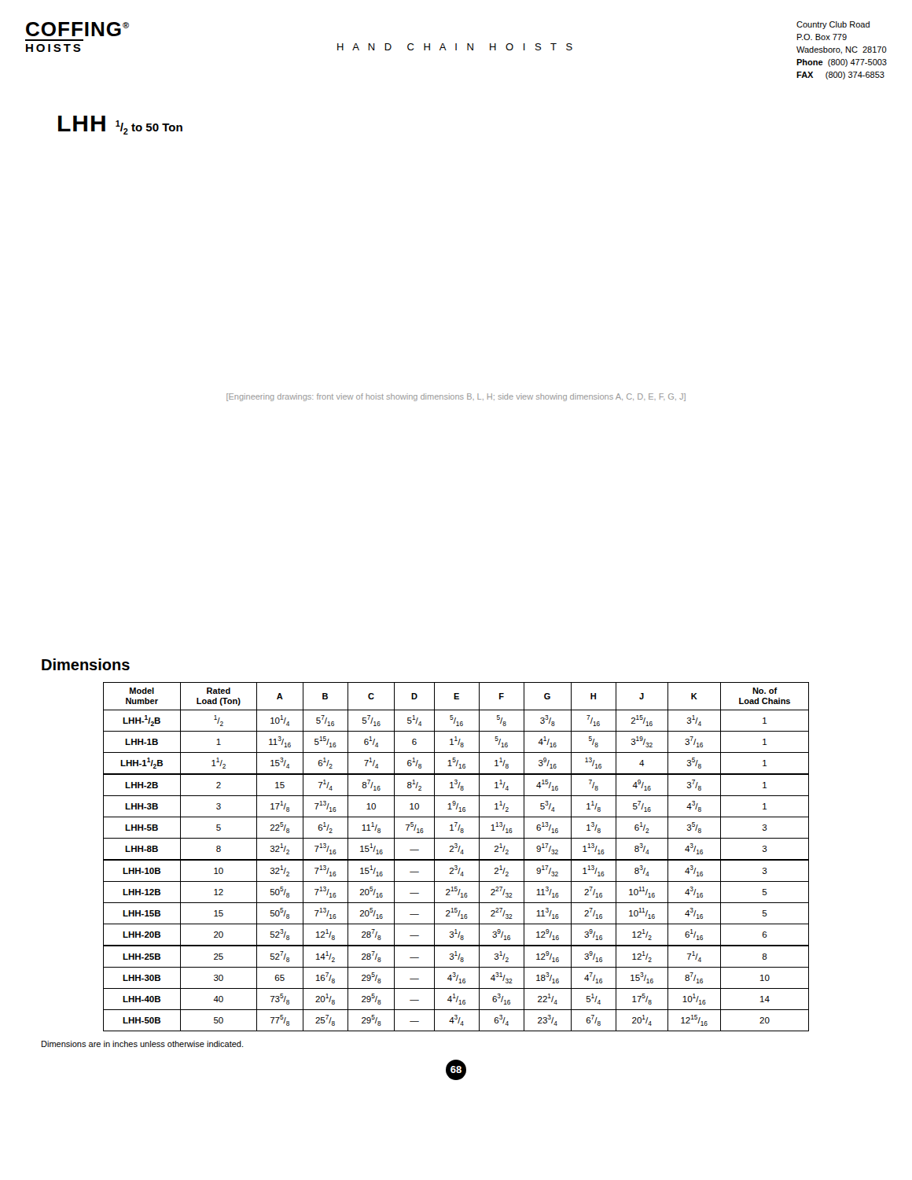COFFING®
HOISTS
H A N D C H A I N H O I S T S
Country Club Road
P.O. Box 779
Wadesboro, NC 28170
Phone (800) 477-5003
FAX (800) 374-6853
LHH 1/2 to 50 Ton
[Engineering drawings: front view of hoist showing dimensions B, L, H; side view showing dimensions A, C, D, E, F, G, J]
Dimensions
| Model Number | Rated Load (Ton) | A | B | C | D | E | F | G | H | J | K | No. of Load Chains |
| --- | --- | --- | --- | --- | --- | --- | --- | --- | --- | --- | --- | --- |
| LHH- 1 / 2 B | 1 / 2 | 10 1 / 4 | 5 7 / 16 | 5 7 / 16 | 5 1 / 4 | 5 / 16 | 5 / 8 | 3 3 / 8 | 7 / 16 | 2 15 / 16 | 3 1 / 4 | 1 |
| LHH-1B | 1 | 11 3 / 16 | 5 15 / 16 | 6 1 / 4 | 6 | 1 1 / 8 | 5 / 16 | 4 1 / 16 | 5 / 8 | 3 19 / 32 | 3 7 / 16 | 1 |
| LHH-1 1 / 2 B | 1 1 / 2 | 15 3 / 4 | 6 1 / 2 | 7 1 / 4 | 6 1 / 8 | 1 5 / 16 | 1 1 / 8 | 3 9 / 16 | 13 / 16 | 4 | 3 5 / 8 | 1 |
| LHH-2B | 2 | 15 | 7 1 / 4 | 8 7 / 16 | 8 1 / 2 | 1 3 / 8 | 1 1 / 4 | 4 15 / 16 | 7 / 8 | 4 9 / 16 | 3 7 / 8 | 1 |
| LHH-3B | 3 | 17 1 / 8 | 7 13 / 16 | 10 | 10 | 1 9 / 16 | 1 1 / 2 | 5 3 / 4 | 1 1 / 8 | 5 7 / 16 | 4 3 / 8 | 1 |
| LHH-5B | 5 | 22 5 / 8 | 6 1 / 2 | 11 1 / 8 | 7 5 / 16 | 1 7 / 8 | 1 13 / 16 | 6 13 / 16 | 1 3 / 8 | 6 1 / 2 | 3 5 / 8 | 3 |
| LHH-8B | 8 | 32 1 / 2 | 7 13 / 16 | 15 1 / 16 | — | 2 3 / 4 | 2 1 / 2 | 9 17 / 32 | 1 13 / 16 | 8 3 / 4 | 4 3 / 16 | 3 |
| LHH-10B | 10 | 32 1 / 2 | 7 13 / 16 | 15 1 / 16 | — | 2 3 / 4 | 2 1 / 2 | 9 17 / 32 | 1 13 / 16 | 8 3 / 4 | 4 3 / 16 | 3 |
| LHH-12B | 12 | 50 5 / 8 | 7 13 / 16 | 20 5 / 16 | — | 2 15 / 16 | 2 27 / 32 | 11 3 / 16 | 2 7 / 16 | 10 11 / 16 | 4 3 / 16 | 5 |
| LHH-15B | 15 | 50 5 / 8 | 7 13 / 16 | 20 5 / 16 | — | 2 15 / 16 | 2 27 / 32 | 11 3 / 16 | 2 7 / 16 | 10 11 / 16 | 4 3 / 16 | 5 |
| LHH-20B | 20 | 52 3 / 8 | 12 1 / 8 | 28 7 / 8 | — | 3 1 / 8 | 3 9 / 16 | 12 9 / 16 | 3 9 / 16 | 12 1 / 2 | 6 1 / 16 | 6 |
| LHH-25B | 25 | 52 7 / 8 | 14 1 / 2 | 28 7 / 8 | — | 3 1 / 8 | 3 1 / 2 | 12 9 / 16 | 3 9 / 16 | 12 1 / 2 | 7 1 / 4 | 8 |
| LHH-30B | 30 | 65 | 16 7 / 8 | 29 5 / 8 | — | 4 3 / 16 | 4 31 / 32 | 18 3 / 16 | 4 7 / 16 | 15 3 / 16 | 8 7 / 16 | 10 |
| LHH-40B | 40 | 73 5 / 8 | 20 1 / 8 | 29 5 / 8 | — | 4 1 / 16 | 6 3 / 16 | 22 1 / 4 | 5 1 / 4 | 17 5 / 8 | 10 1 / 16 | 14 |
| LHH-50B | 50 | 77 5 / 8 | 25 7 / 8 | 29 5 / 8 | — | 4 3 / 4 | 6 3 / 4 | 23 3 / 4 | 6 7 / 8 | 20 1 / 4 | 12 15 / 16 | 20 |
Dimensions are in inches unless otherwise indicated.
68